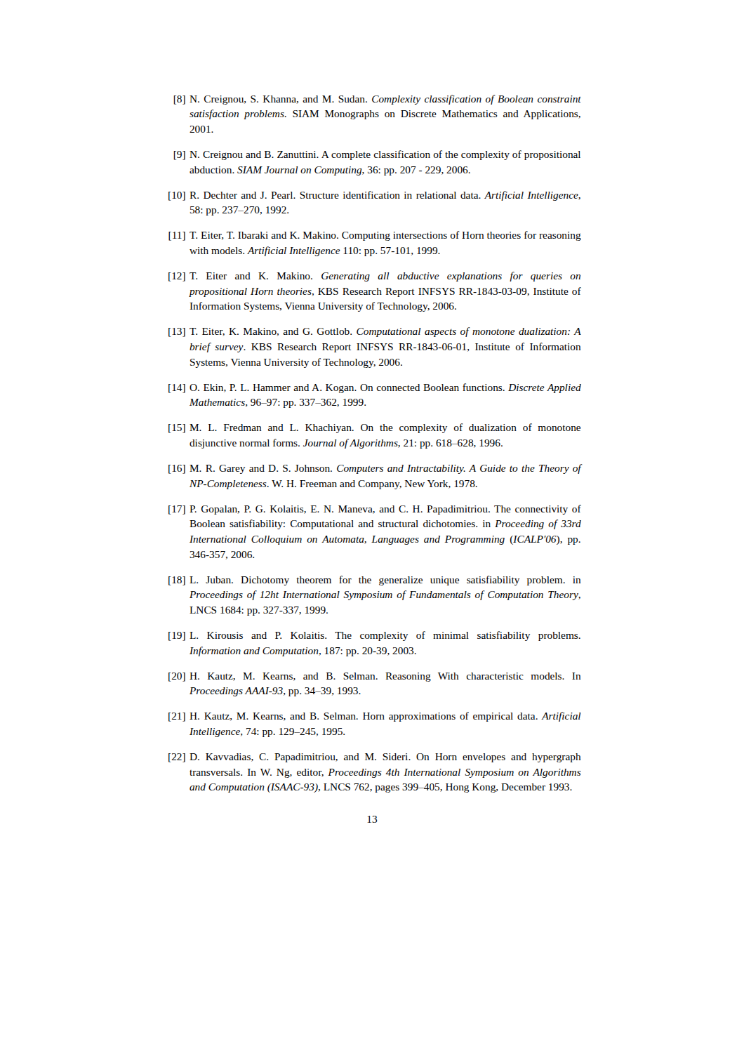[8] N. Creignou, S. Khanna, and M. Sudan. Complexity classification of Boolean constraint satisfaction problems. SIAM Monographs on Discrete Mathematics and Applications, 2001.
[9] N. Creignou and B. Zanuttini. A complete classification of the complexity of propositional abduction. SIAM Journal on Computing, 36: pp. 207 - 229, 2006.
[10] R. Dechter and J. Pearl. Structure identification in relational data. Artificial Intelligence, 58: pp. 237–270, 1992.
[11] T. Eiter, T. Ibaraki and K. Makino. Computing intersections of Horn theories for reasoning with models. Artificial Intelligence 110: pp. 57-101, 1999.
[12] T. Eiter and K. Makino. Generating all abductive explanations for queries on propositional Horn theories, KBS Research Report INFSYS RR-1843-03-09, Institute of Information Systems, Vienna University of Technology, 2006.
[13] T. Eiter, K. Makino, and G. Gottlob. Computational aspects of monotone dualization: A brief survey. KBS Research Report INFSYS RR-1843-06-01, Institute of Information Systems, Vienna University of Technology, 2006.
[14] O. Ekin, P. L. Hammer and A. Kogan. On connected Boolean functions. Discrete Applied Mathematics, 96–97: pp. 337–362, 1999.
[15] M. L. Fredman and L. Khachiyan. On the complexity of dualization of monotone disjunctive normal forms. Journal of Algorithms, 21: pp. 618–628, 1996.
[16] M. R. Garey and D. S. Johnson. Computers and Intractability. A Guide to the Theory of NP-Completeness. W. H. Freeman and Company, New York, 1978.
[17] P. Gopalan, P. G. Kolaitis, E. N. Maneva, and C. H. Papadimitriou. The connectivity of Boolean satisfiability: Computational and structural dichotomies. in Proceeding of 33rd International Colloquium on Automata, Languages and Programming (ICALP'06), pp. 346-357, 2006.
[18] L. Juban. Dichotomy theorem for the generalize unique satisfiability problem. in Proceedings of 12ht International Symposium of Fundamentals of Computation Theory, LNCS 1684: pp. 327-337, 1999.
[19] L. Kirousis and P. Kolaitis. The complexity of minimal satisfiability problems. Information and Computation, 187: pp. 20-39, 2003.
[20] H. Kautz, M. Kearns, and B. Selman. Reasoning With characteristic models. In Proceedings AAAI-93, pp. 34–39, 1993.
[21] H. Kautz, M. Kearns, and B. Selman. Horn approximations of empirical data. Artificial Intelligence, 74: pp. 129–245, 1995.
[22] D. Kavvadias, C. Papadimitriou, and M. Sideri. On Horn envelopes and hypergraph transversals. In W. Ng, editor, Proceedings 4th International Symposium on Algorithms and Computation (ISAAC-93), LNCS 762, pages 399–405, Hong Kong, December 1993.
13